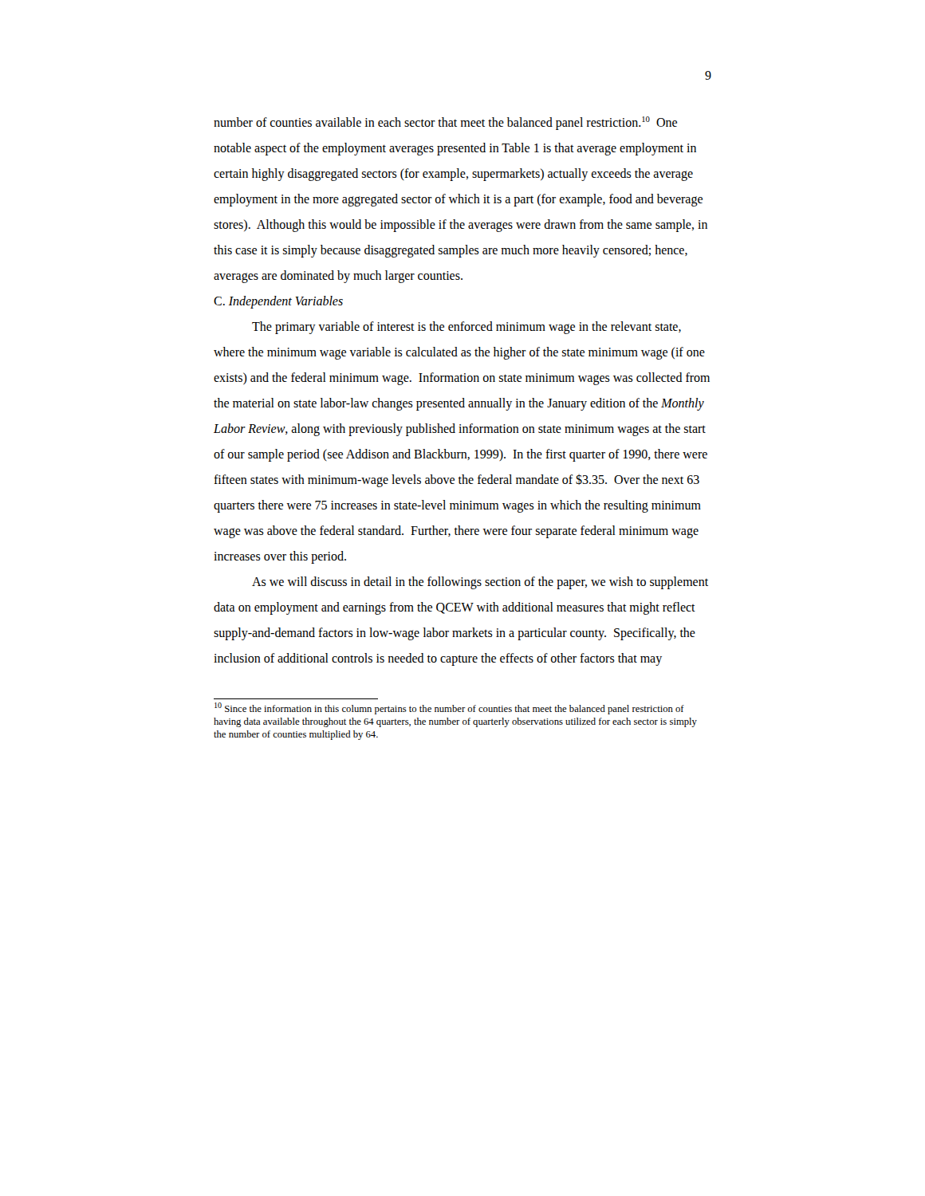9
number of counties available in each sector that meet the balanced panel restriction.10 One notable aspect of the employment averages presented in Table 1 is that average employment in certain highly disaggregated sectors (for example, supermarkets) actually exceeds the average employment in the more aggregated sector of which it is a part (for example, food and beverage stores). Although this would be impossible if the averages were drawn from the same sample, in this case it is simply because disaggregated samples are much more heavily censored; hence, averages are dominated by much larger counties.
C. Independent Variables
The primary variable of interest is the enforced minimum wage in the relevant state, where the minimum wage variable is calculated as the higher of the state minimum wage (if one exists) and the federal minimum wage. Information on state minimum wages was collected from the material on state labor-law changes presented annually in the January edition of the Monthly Labor Review, along with previously published information on state minimum wages at the start of our sample period (see Addison and Blackburn, 1999). In the first quarter of 1990, there were fifteen states with minimum-wage levels above the federal mandate of $3.35. Over the next 63 quarters there were 75 increases in state-level minimum wages in which the resulting minimum wage was above the federal standard. Further, there were four separate federal minimum wage increases over this period.
As we will discuss in detail in the followings section of the paper, we wish to supplement data on employment and earnings from the QCEW with additional measures that might reflect supply-and-demand factors in low-wage labor markets in a particular county. Specifically, the inclusion of additional controls is needed to capture the effects of other factors that may
10 Since the information in this column pertains to the number of counties that meet the balanced panel restriction of having data available throughout the 64 quarters, the number of quarterly observations utilized for each sector is simply the number of counties multiplied by 64.